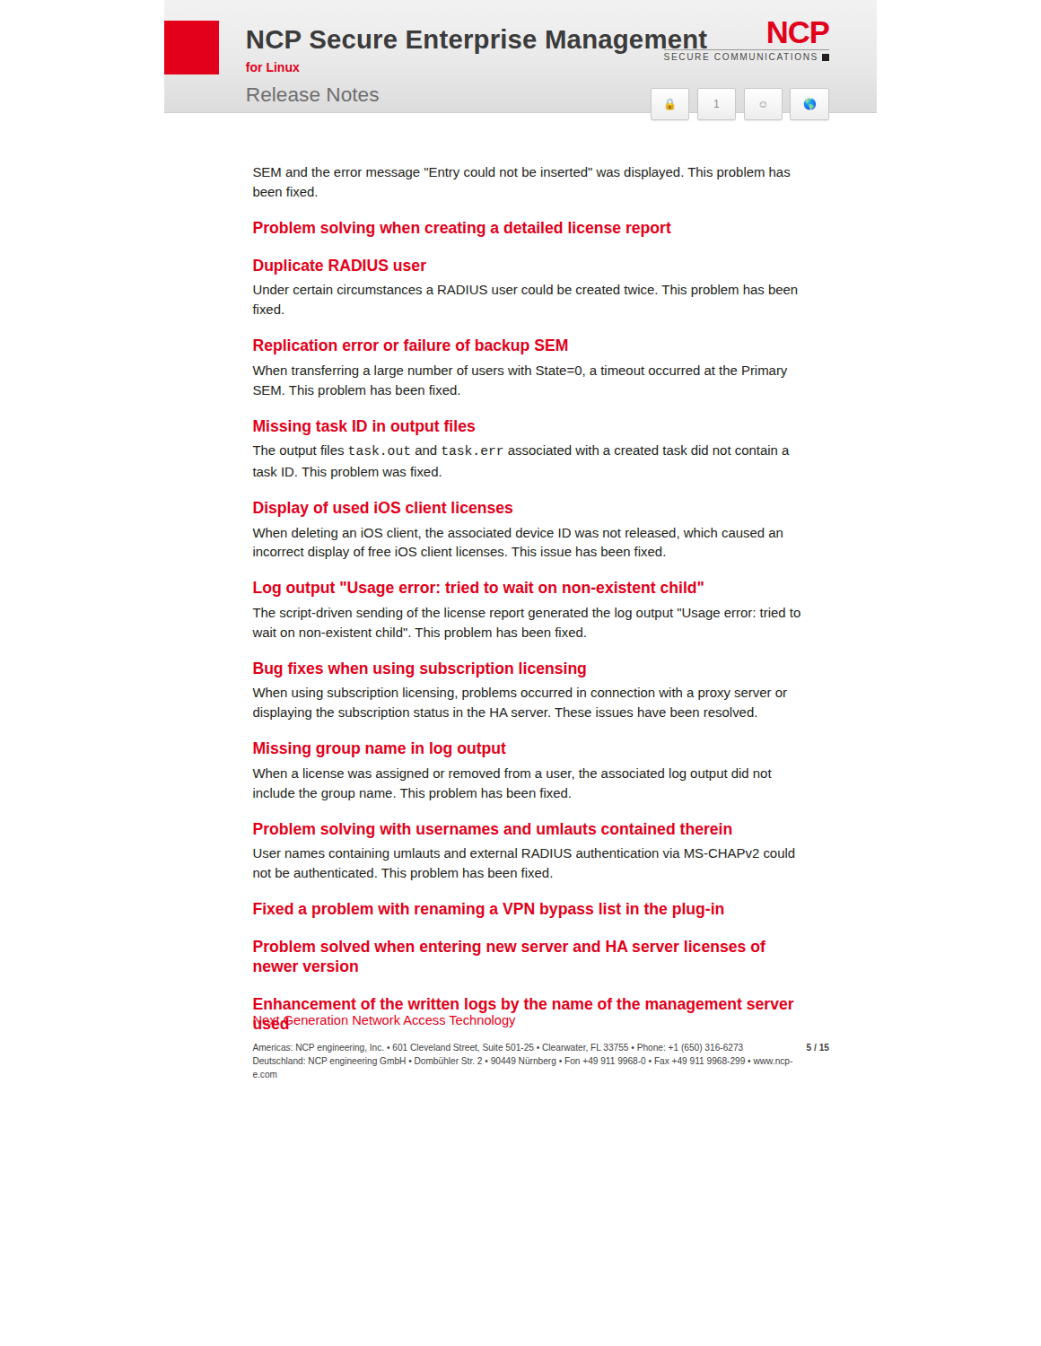NCP Secure Enterprise Management
for Linux
Release Notes
NCP
SECURE COMMUNICATIONS
🔒
1
☺
🌎
SEM and the error message "Entry could not be inserted" was displayed. This problem has been fixed.
Problem solving when creating a detailed license report
Duplicate RADIUS user
Under certain circumstances a RADIUS user could be created twice. This problem has been fixed.
Replication error or failure of backup SEM
When transferring a large number of users with State=0, a timeout occurred at the Primary SEM. This problem has been fixed.
Missing task ID in output files
The output files task.out and task.err associated with a created task did not contain a task ID. This problem was fixed.
Display of used iOS client licenses
When deleting an iOS client, the associated device ID was not released, which caused an incorrect display of free iOS client licenses. This issue has been fixed.
Log output "Usage error: tried to wait on non-existent child"
The script-driven sending of the license report generated the log output "Usage error: tried to wait on non-existent child". This problem has been fixed.
Bug fixes when using subscription licensing
When using subscription licensing, problems occurred in connection with a proxy server or displaying the subscription status in the HA server. These issues have been resolved.
Missing group name in log output
When a license was assigned or removed from a user, the associated log output did not include the group name. This problem has been fixed.
Problem solving with usernames and umlauts contained therein
User names containing umlauts and external RADIUS authentication via MS-CHAPv2 could not be authenticated. This problem has been fixed.
Fixed a problem with renaming a VPN bypass list in the plug-in
Problem solved when entering new server and HA server licenses of newer version
Enhancement of the written logs by the name of the management server used
Next Generation Network Access Technology
Americas: NCP engineering, Inc. • 601 Cleveland Street, Suite 501-25 • Clearwater, FL 33755 • Phone: +1 (650) 316-6273 5 / 15
Deutschland: NCP engineering GmbH • Dombühler Str. 2 • 90449 Nürnberg • Fon +49 911 9968-0 • Fax +49 911 9968-299 • www.ncp-e.com